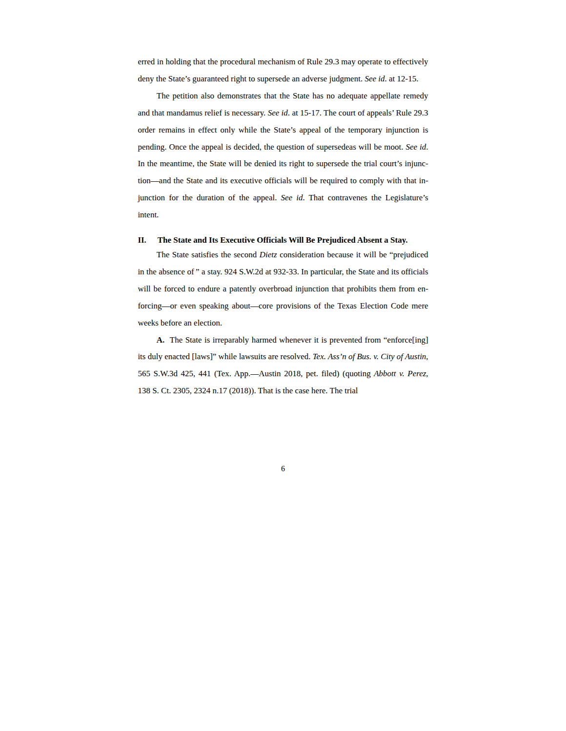erred in holding that the procedural mechanism of Rule 29.3 may operate to effectively deny the State’s guaranteed right to supersede an adverse judgment. See id. at 12-15.
The petition also demonstrates that the State has no adequate appellate remedy and that mandamus relief is necessary. See id. at 15-17. The court of appeals’ Rule 29.3 order remains in effect only while the State’s appeal of the temporary injunction is pending. Once the appeal is decided, the question of supersedeas will be moot. See id. In the meantime, the State will be denied its right to supersede the trial court’s injunction—and the State and its executive officials will be required to comply with that injunction for the duration of the appeal. See id. That contravenes the Legislature’s intent.
II. The State and Its Executive Officials Will Be Prejudiced Absent a Stay.
The State satisfies the second Dietz consideration because it will be “prejudiced in the absence of ” a stay. 924 S.W.2d at 932-33. In particular, the State and its officials will be forced to endure a patently overbroad injunction that prohibits them from enforcing—or even speaking about—core provisions of the Texas Election Code mere weeks before an election.
A. The State is irreparably harmed whenever it is prevented from “enforce[ing] its duly enacted [laws]” while lawsuits are resolved. Tex. Ass’n of Bus. v. City of Austin, 565 S.W.3d 425, 441 (Tex. App.—Austin 2018, pet. filed) (quoting Abbott v. Perez, 138 S. Ct. 2305, 2324 n.17 (2018)). That is the case here. The trial
6